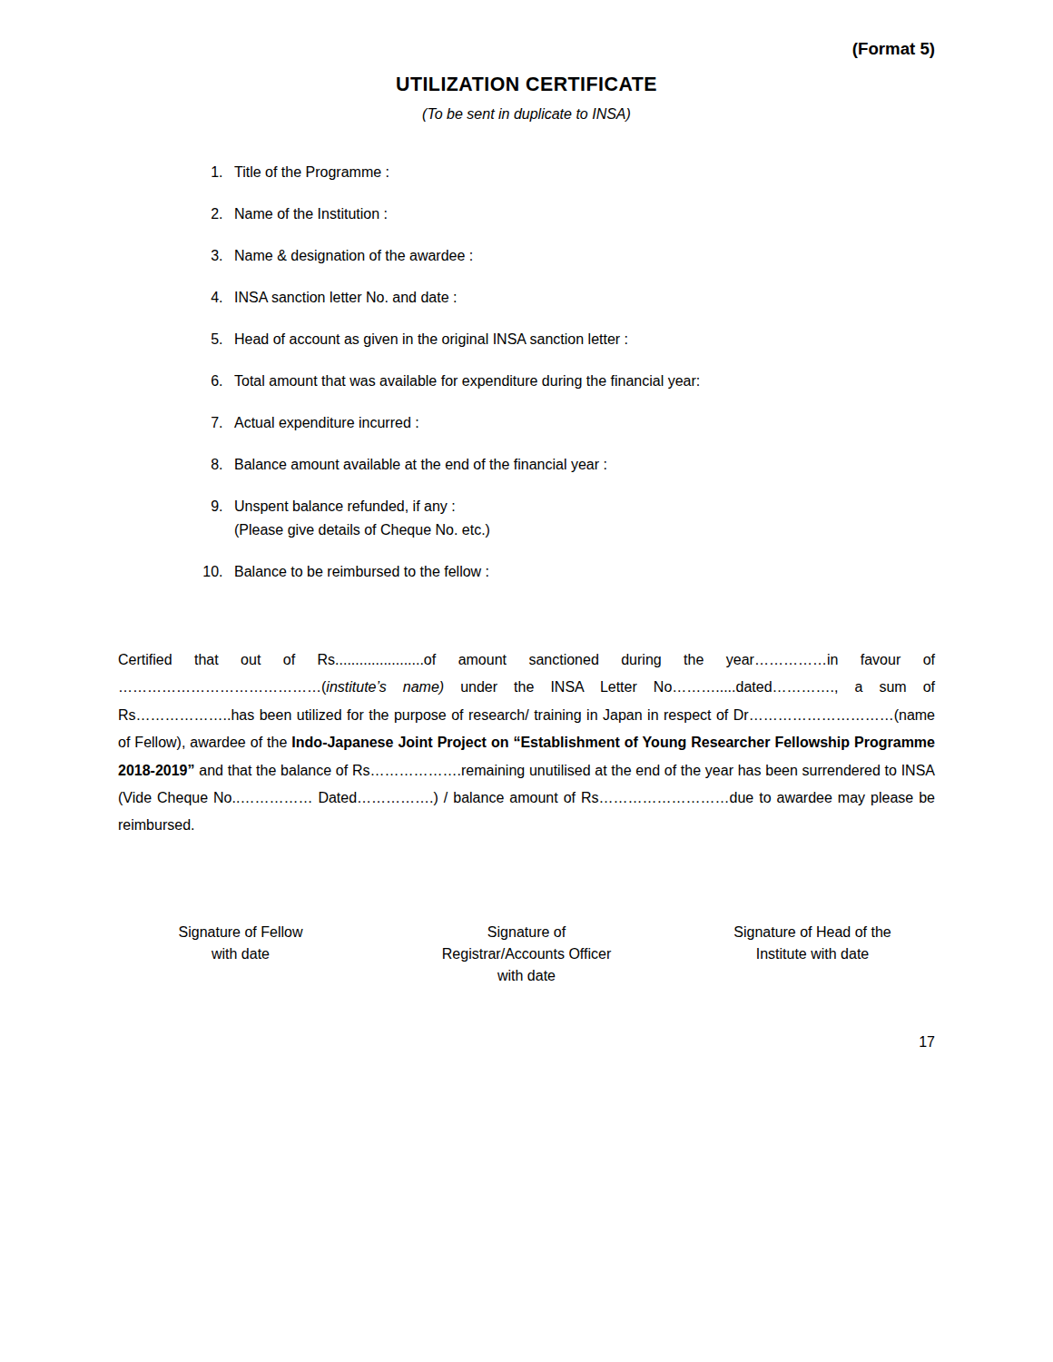(Format 5)
UTILIZATION CERTIFICATE
(To be sent in duplicate to INSA)
Title of the Programme :
Name of the Institution :
Name & designation of the awardee :
INSA sanction letter No. and date :
Head of account as given in the original INSA sanction letter :
Total amount that was available for expenditure during the financial year:
Actual expenditure incurred :
Balance amount available at the end of the financial year :
Unspent balance refunded, if any : (Please give details of Cheque No. etc.)
Balance to be reimbursed to the fellow :
Certified that out of Rs......................of amount sanctioned during the year……………in favour of ……………………………………(institute’s name) under the INSA Letter No……….....dated…………., a sum of Rs………………..has been utilized for the purpose of research/ training in Japan in respect of Dr…………………………(name of Fellow), awardee of the Indo-Japanese Joint Project on “Establishment of Young Researcher Fellowship Programme 2018-2019” and that the balance of Rs……………….remaining unutilised at the end of the year has been surrendered to INSA (Vide Cheque No..…………… Dated…………….) / balance amount of Rs………………………due to awardee may please be reimbursed.
Signature of Fellow
with date
Signature of
Registrar/Accounts Officer
with date
Signature of Head of the
Institute with date
17